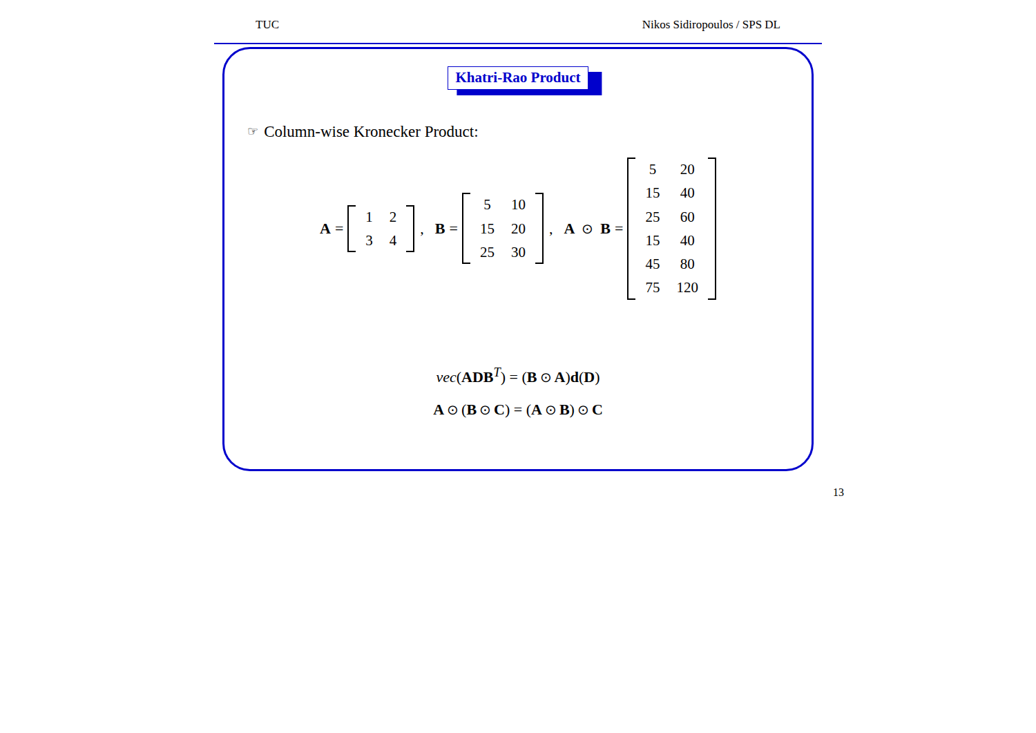TUC Nikos Sidiropoulos / SPS DL
Khatri-Rao Product
☞Column-wise Kronecker Product:
A=
| 1 | 2 |
| 3 | 4 |
, B=
| 5 | 10 |
| 15 | 20 |
| 25 | 30 |
, A⊙B=
| 5 | 20 |
| 15 | 40 |
| 25 | 60 |
| 15 | 40 |
| 45 | 80 |
| 75 | 120 |
vec(ADBT) = (B⊙A)d(D) A⊙(B⊙C) = (A⊙B)⊙C
13